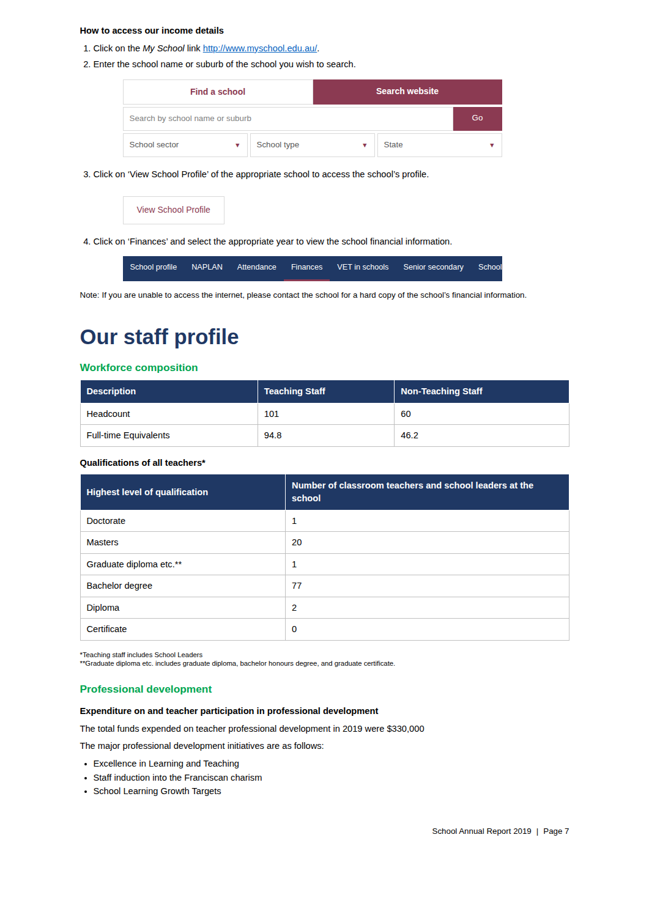How to access our income details
Click on the My School link http://www.myschool.edu.au/.
Enter the school name or suburb of the school you wish to search.
Find a school
Search website
Search by school name or suburb
Go
School sector▼
School type▼
State▼
Click on ‘View School Profile’ of the appropriate school to access the school’s profile.
View School Profile
Click on ‘Finances’ and select the appropriate year to view the school financial information.
School profile
NAPLAN
Attendance
Finances
VET in schools
Senior secondary
Schools map
Note: If you are unable to access the internet, please contact the school for a hard copy of the school’s financial information.
Our staff profile
Workforce composition
| Description | Teaching Staff | Non-Teaching Staff |
| --- | --- | --- |
| Headcount | 101 | 60 |
| Full-time Equivalents | 94.8 | 46.2 |
Qualifications of all teachers*
| Highest level of qualification | Number of classroom teachers and school leaders at the school |
| --- | --- |
| Doctorate | 1 |
| Masters | 20 |
| Graduate diploma etc.** | 1 |
| Bachelor degree | 77 |
| Diploma | 2 |
| Certificate | 0 |
*Teaching staff includes School Leaders
**Graduate diploma etc. includes graduate diploma, bachelor honours degree, and graduate certificate.
Professional development
Expenditure on and teacher participation in professional development
The total funds expended on teacher professional development in 2019 were $330,000
The major professional development initiatives are as follows:
Excellence in Learning and Teaching
Staff induction into the Franciscan charism
School Learning Growth Targets
School Annual Report 2019|Page 7